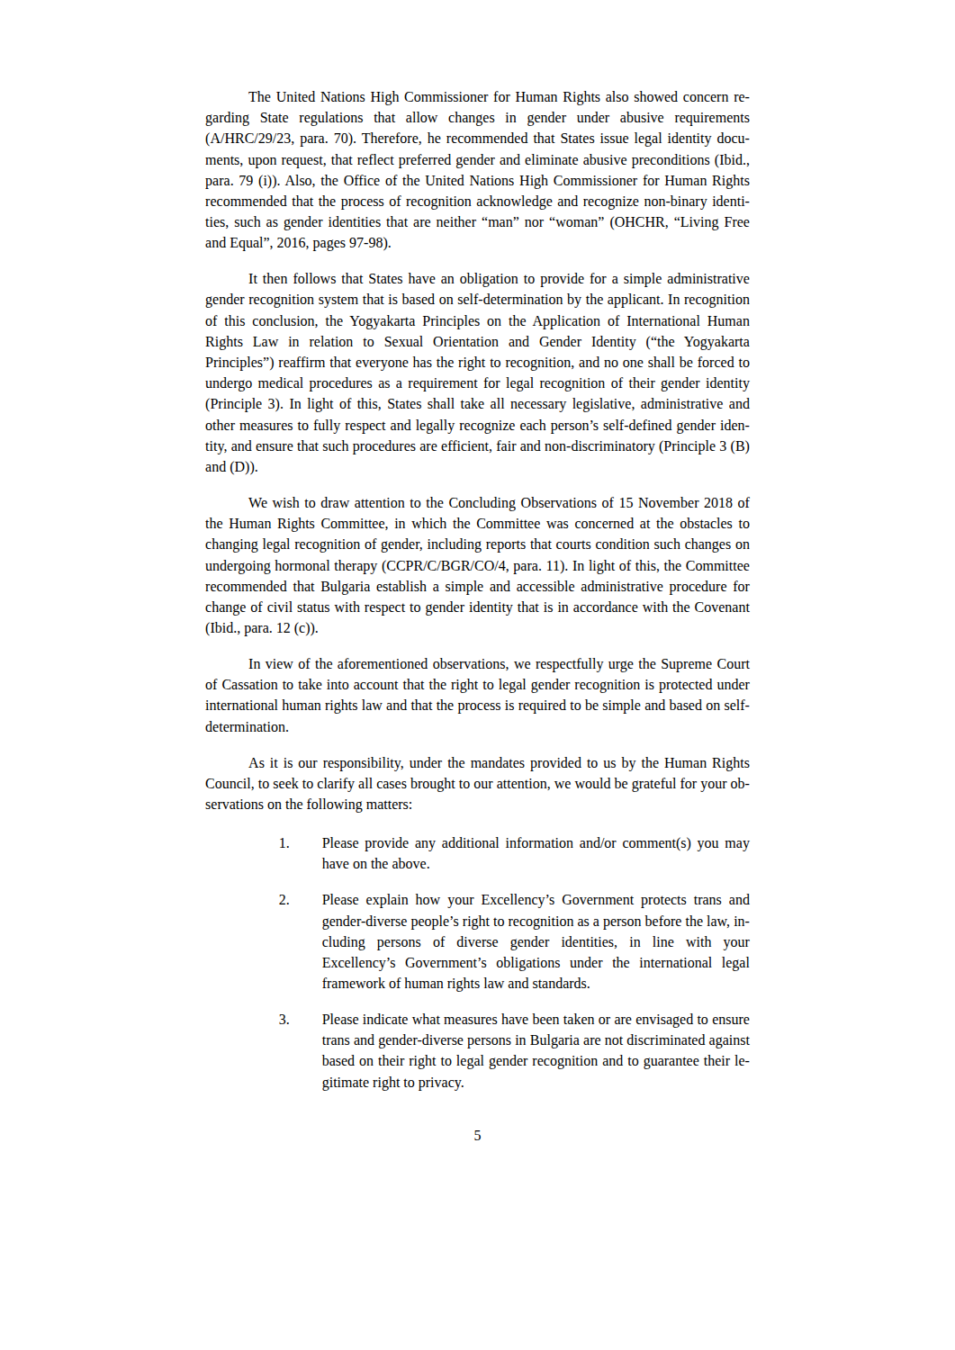The United Nations High Commissioner for Human Rights also showed concern regarding State regulations that allow changes in gender under abusive requirements (A/HRC/29/23, para. 70). Therefore, he recommended that States issue legal identity documents, upon request, that reflect preferred gender and eliminate abusive preconditions (Ibid., para. 79 (i)). Also, the Office of the United Nations High Commissioner for Human Rights recommended that the process of recognition acknowledge and recognize non-binary identities, such as gender identities that are neither “man” nor “woman” (OHCHR, “Living Free and Equal”, 2016, pages 97-98).
It then follows that States have an obligation to provide for a simple administrative gender recognition system that is based on self-determination by the applicant. In recognition of this conclusion, the Yogyakarta Principles on the Application of International Human Rights Law in relation to Sexual Orientation and Gender Identity (“the Yogyakarta Principles”) reaffirm that everyone has the right to recognition, and no one shall be forced to undergo medical procedures as a requirement for legal recognition of their gender identity (Principle 3). In light of this, States shall take all necessary legislative, administrative and other measures to fully respect and legally recognize each person’s self-defined gender identity, and ensure that such procedures are efficient, fair and non-discriminatory (Principle 3 (B) and (D)).
We wish to draw attention to the Concluding Observations of 15 November 2018 of the Human Rights Committee, in which the Committee was concerned at the obstacles to changing legal recognition of gender, including reports that courts condition such changes on undergoing hormonal therapy (CCPR/C/BGR/CO/4, para. 11). In light of this, the Committee recommended that Bulgaria establish a simple and accessible administrative procedure for change of civil status with respect to gender identity that is in accordance with the Covenant (Ibid., para. 12 (c)).
In view of the aforementioned observations, we respectfully urge the Supreme Court of Cassation to take into account that the right to legal gender recognition is protected under international human rights law and that the process is required to be simple and based on self-determination.
As it is our responsibility, under the mandates provided to us by the Human Rights Council, to seek to clarify all cases brought to our attention, we would be grateful for your observations on the following matters:
Please provide any additional information and/or comment(s) you may have on the above.
Please explain how your Excellency’s Government protects trans and gender-diverse people’s right to recognition as a person before the law, including persons of diverse gender identities, in line with your Excellency’s Government’s obligations under the international legal framework of human rights law and standards.
Please indicate what measures have been taken or are envisaged to ensure trans and gender-diverse persons in Bulgaria are not discriminated against based on their right to legal gender recognition and to guarantee their legitimate right to privacy.
5